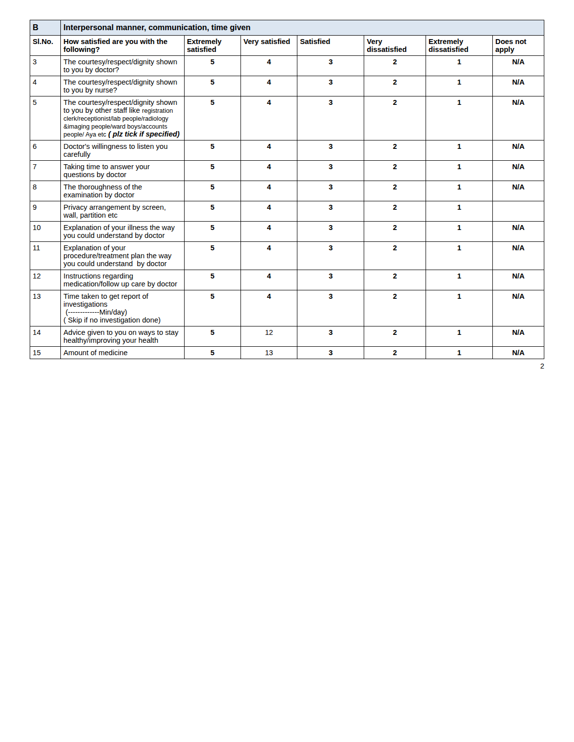| B | Interpersonal manner, communication, time given |
| Sl.No. | How satisfied are you with the following? | Extremely satisfied | Very satisfied | Satisfied | Very dissatisfied | Extremely dissatisfied | Does not apply |
| 3 | The courtesy/respect/dignity shown to you by doctor? | 5 | 4 | 3 | 2 | 1 | N/A |
| 4 | The courtesy/respect/dignity shown to you by nurse? | 5 | 4 | 3 | 2 | 1 | N/A |
| 5 | The courtesy/respect/dignity shown to you by other staff like registration clerk/receptionist/lab people/radiology &imaging people/ward boys/accounts people/ Aya etc ( plz tick if specified) | 5 | 4 | 3 | 2 | 1 | N/A |
| 6 | Doctor's willingness to listen you carefully | 5 | 4 | 3 | 2 | 1 | N/A |
| 7 | Taking time to answer your questions by doctor | 5 | 4 | 3 | 2 | 1 | N/A |
| 8 | The thoroughness of the examination by doctor | 5 | 4 | 3 | 2 | 1 | N/A |
| 9 | Privacy arrangement by screen, wall, partition etc | 5 | 4 | 3 | 2 | 1 | |
| 10 | Explanation of your illness the way you could understand by doctor | 5 | 4 | 3 | 2 | 1 | N/A |
| 11 | Explanation of your procedure/treatment plan the way you could understand by doctor | 5 | 4 | 3 | 2 | 1 | N/A |
| 12 | Instructions regarding medication/follow up care by doctor | 5 | 4 | 3 | 2 | 1 | N/A |
| 13 | Time taken to get report of investigations (-------------Min/day) ( Skip if no investigation done) | 5 | 4 | 3 | 2 | 1 | N/A |
| 14 | Advice given to you on ways to stay healthy/improving your health | 5 | 12 | 3 | 2 | 1 | N/A |
| 15 | Amount of medicine | 5 | 13 | 3 | 2 | 1 | N/A |
2